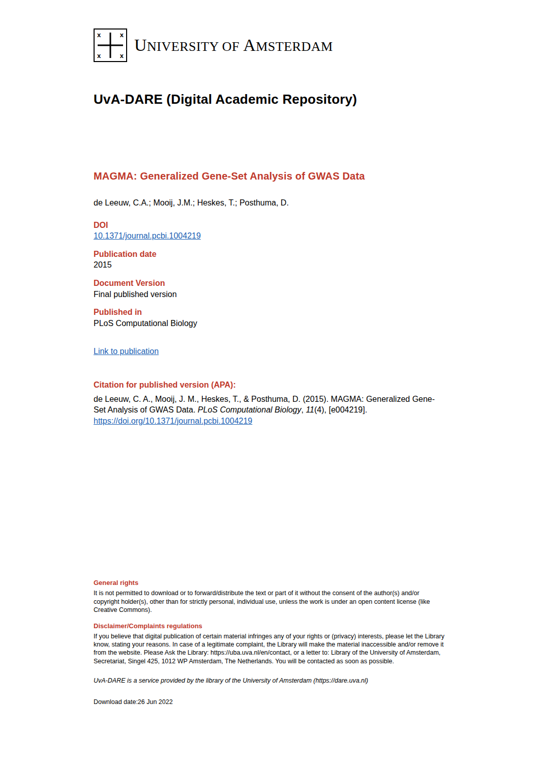x x x x
UNIVERSITY OF AMSTERDAM
UvA-DARE (Digital Academic Repository)
MAGMA: Generalized Gene-Set Analysis of GWAS Data
de Leeuw, C.A.; Mooij, J.M.; Heskes, T.; Posthuma, D.
DOI
10.1371/journal.pcbi.1004219
Publication date
2015
Document Version
Final published version
Published in
PLoS Computational Biology
Link to publication
Citation for published version (APA):
de Leeuw, C. A., Mooij, J. M., Heskes, T., & Posthuma, D. (2015). MAGMA: Generalized Gene-Set Analysis of GWAS Data. PLoS Computational Biology, 11(4), [e004219]. https://doi.org/10.1371/journal.pcbi.1004219
General rights
It is not permitted to download or to forward/distribute the text or part of it without the consent of the author(s) and/or copyright holder(s), other than for strictly personal, individual use, unless the work is under an open content license (like Creative Commons).
Disclaimer/Complaints regulations
If you believe that digital publication of certain material infringes any of your rights or (privacy) interests, please let the Library know, stating your reasons. In case of a legitimate complaint, the Library will make the material inaccessible and/or remove it from the website. Please Ask the Library: https://uba.uva.nl/en/contact, or a letter to: Library of the University of Amsterdam, Secretariat, Singel 425, 1012 WP Amsterdam, The Netherlands. You will be contacted as soon as possible.
UvA-DARE is a service provided by the library of the University of Amsterdam (https://dare.uva.nl)
Download date:26 Jun 2022